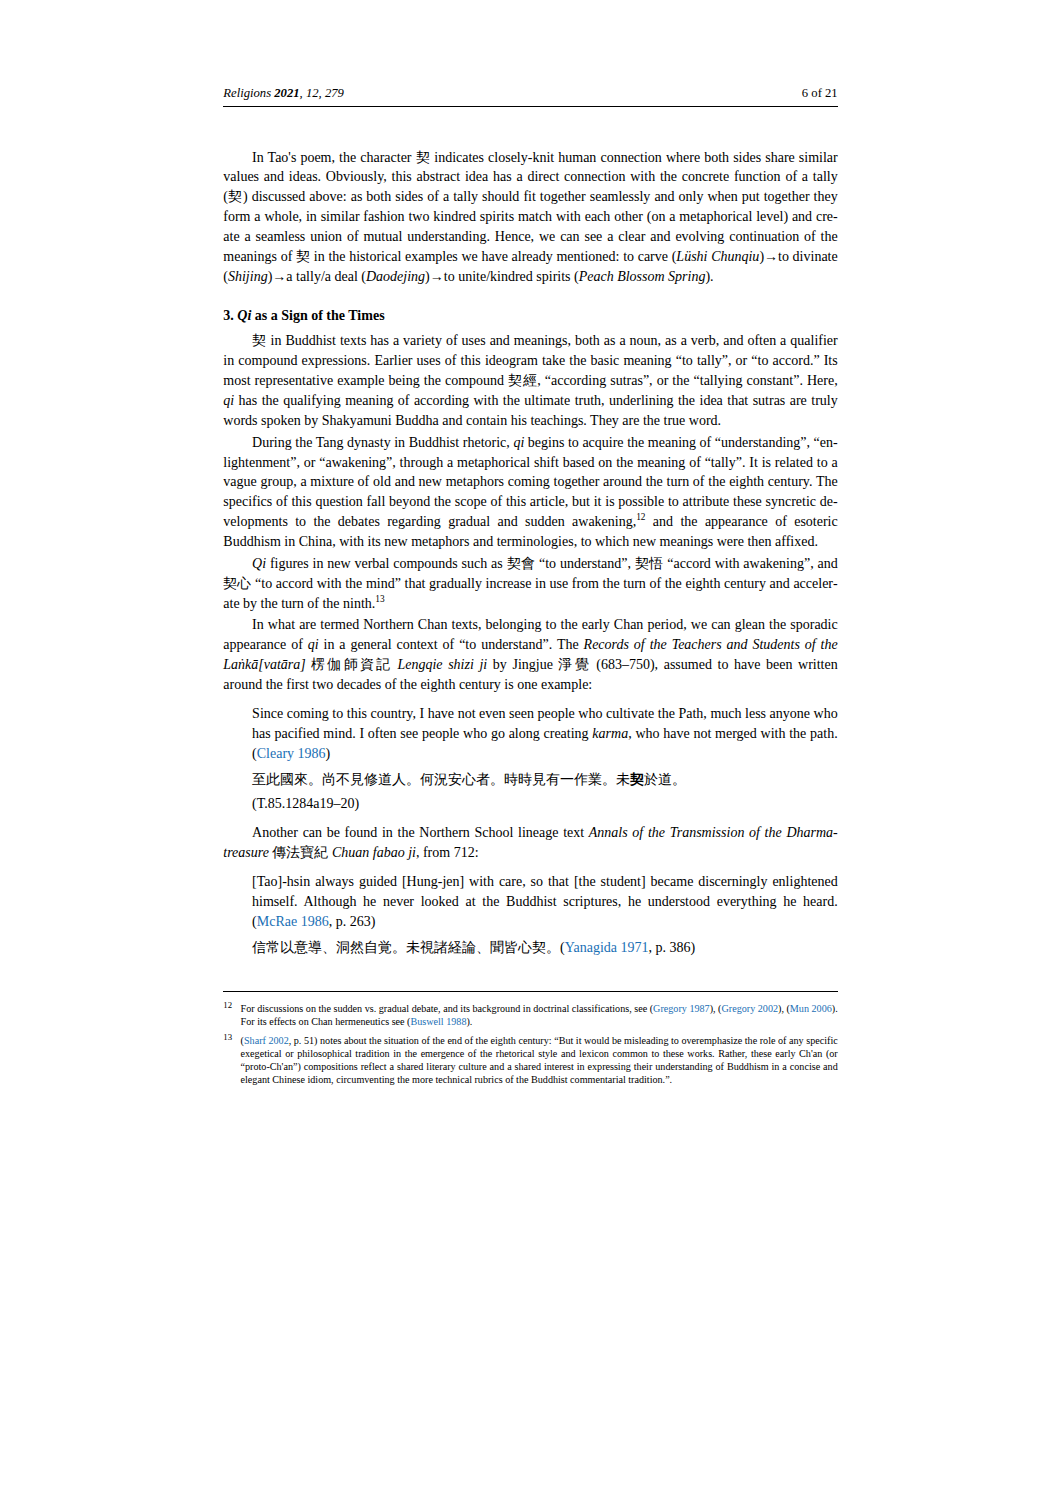Religions 2021, 12, 279
6 of 21
In Tao's poem, the character 契 indicates closely-knit human connection where both sides share similar values and ideas. Obviously, this abstract idea has a direct connection with the concrete function of a tally (契) discussed above: as both sides of a tally should fit together seamlessly and only when put together they form a whole, in similar fashion two kindred spirits match with each other (on a metaphorical level) and create a seamless union of mutual understanding. Hence, we can see a clear and evolving continuation of the meanings of 契 in the historical examples we have already mentioned: to carve (Lüshi Chunqiu)→to divinate (Shijing)→a tally/a deal (Daodejing)→to unite/kindred spirits (Peach Blossom Spring).
3. Qi as a Sign of the Times
契 in Buddhist texts has a variety of uses and meanings, both as a noun, as a verb, and often a qualifier in compound expressions. Earlier uses of this ideogram take the basic meaning “to tally”, or “to accord.” Its most representative example being the compound 契經, “according sutras”, or the “tallying constant”. Here, qi has the qualifying meaning of according with the ultimate truth, underlining the idea that sutras are truly words spoken by Shakyamuni Buddha and contain his teachings. They are the true word.
During the Tang dynasty in Buddhist rhetoric, qi begins to acquire the meaning of “understanding”, “enlightenment”, or “awakening”, through a metaphorical shift based on the meaning of “tally”. It is related to a vague group, a mixture of old and new metaphors coming together around the turn of the eighth century. The specifics of this question fall beyond the scope of this article, but it is possible to attribute these syncretic developments to the debates regarding gradual and sudden awakening,12 and the appearance of esoteric Buddhism in China, with its new metaphors and terminologies, to which new meanings were then affixed.
Qi figures in new verbal compounds such as 契會 “to understand”, 契悟 “accord with awakening”, and 契心 “to accord with the mind” that gradually increase in use from the turn of the eighth century and accelerate by the turn of the ninth.13
In what are termed Northern Chan texts, belonging to the early Chan period, we can glean the sporadic appearance of qi in a general context of “to understand”. The Records of the Teachers and Students of the Laṅkā[vatāra] 楞伽師資記 Lengqie shizi ji by Jingjue 淨覺 (683–750), assumed to have been written around the first two decades of the eighth century is one example:
Since coming to this country, I have not even seen people who cultivate the Path, much less anyone who has pacified mind. I often see people who go along creating karma, who have not merged with the path. (Cleary 1986)
至此國來。尚不見修道人。何況安心者。時時見有一作業。未契於道。
(T.85.1284a19–20)
Another can be found in the Northern School lineage text Annals of the Transmission of the Dharma-treasure 傳法寶紀 Chuan fabao ji, from 712:
[Tao]-hsin always guided [Hung-jen] with care, so that [the student] became discerningly enlightened himself. Although he never looked at the Buddhist scriptures, he understood everything he heard. (McRae 1986, p. 263)
信常以意導、洞然自覚。未視諸経論、聞皆心契。(Yanagida 1971, p. 386)
12 For discussions on the sudden vs. gradual debate, and its background in doctrinal classifications, see (Gregory 1987), (Gregory 2002), (Mun 2006). For its effects on Chan hermeneutics see (Buswell 1988).
13(Sharf 2002, p. 51) notes about the situation of the end of the eighth century: “But it would be misleading to overemphasize the role of any specific exegetical or philosophical tradition in the emergence of the rhetorical style and lexicon common to these works. Rather, these early Ch'an (or “proto-Ch'an”) compositions reflect a shared literary culture and a shared interest in expressing their understanding of Buddhism in a concise and elegant Chinese idiom, circumventing the more technical rubrics of the Buddhist commentarial tradition.”.